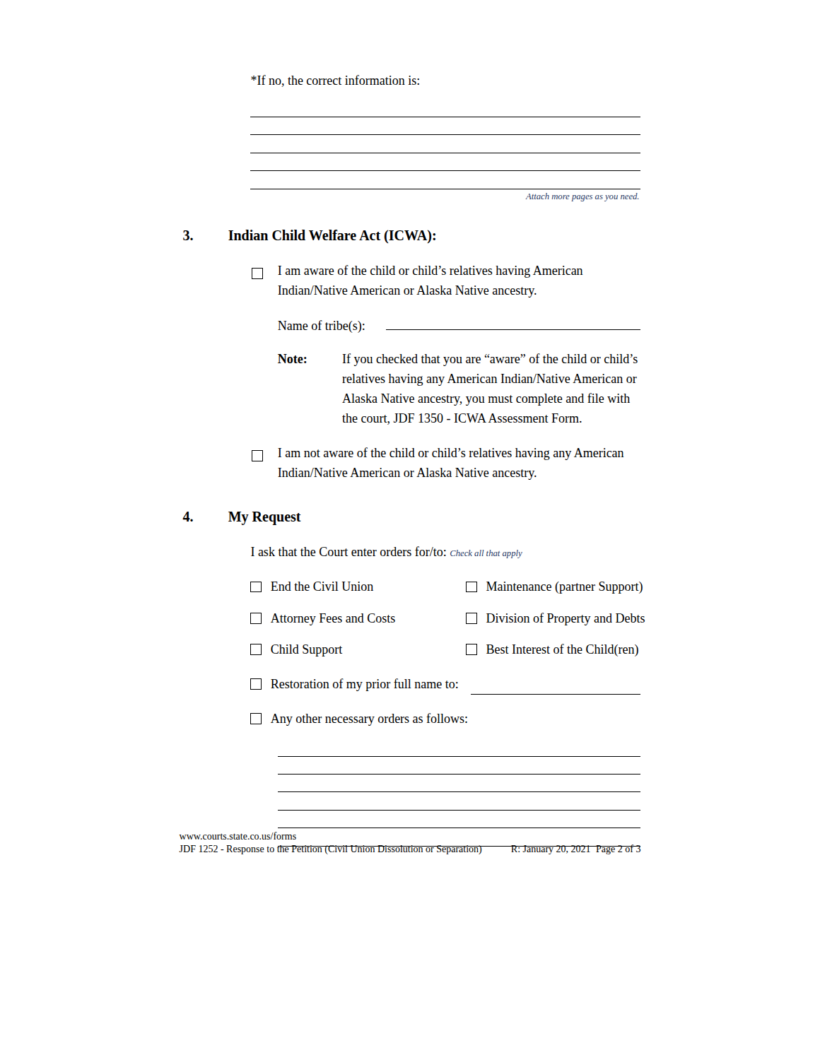*If no, the correct information is:
Attach more pages as you need.
3.
Indian Child Welfare Act (ICWA):
I am aware of the child or child’s relatives having American Indian/Native American or Alaska Native ancestry.
Name of tribe(s):
Note:
If you checked that you are “aware” of the child or child’s relatives having any American Indian/Native American or Alaska Native ancestry, you must complete and file with the court, JDF 1350 - ICWA Assessment Form.
I am not aware of the child or child’s relatives having any American Indian/Native American or Alaska Native ancestry.
4.
My Request
I ask that the Court enter orders for/to: Check all that apply
End the Civil Union
Maintenance (partner Support)
Attorney Fees and Costs
Division of Property and Debts
Child Support
Best Interest of the Child(ren)
Restoration of my prior full name to:
Any other necessary orders as follows:
www.courts.state.co.us/forms
JDF 1252 - Response to the Petition (Civil Union Dissolution or Separation)
R: January 20, 2021
Page 2 of 3